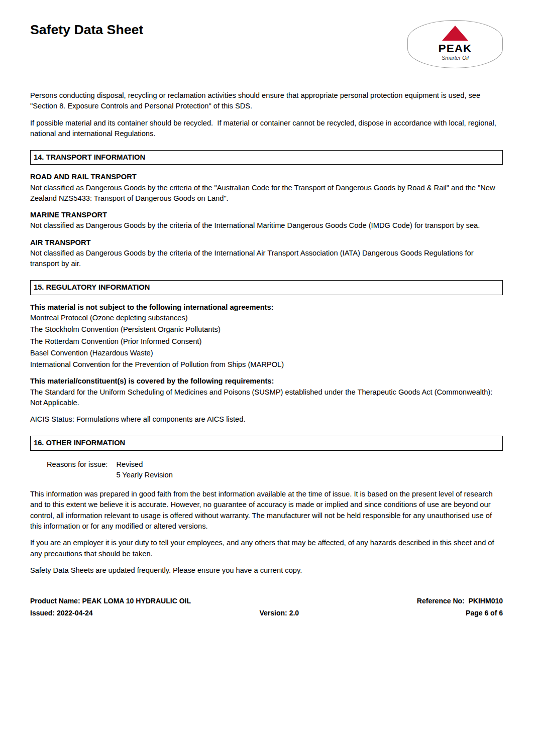Safety Data Sheet
PEAK
Smarter Oil
Persons conducting disposal, recycling or reclamation activities should ensure that appropriate personal protection equipment is used, see "Section 8. Exposure Controls and Personal Protection" of this SDS.
If possible material and its container should be recycled. If material or container cannot be recycled, dispose in accordance with local, regional, national and international Regulations.
14. TRANSPORT INFORMATION
ROAD AND RAIL TRANSPORT
Not classified as Dangerous Goods by the criteria of the "Australian Code for the Transport of Dangerous Goods by Road & Rail" and the "New Zealand NZS5433: Transport of Dangerous Goods on Land".
MARINE TRANSPORT
Not classified as Dangerous Goods by the criteria of the International Maritime Dangerous Goods Code (IMDG Code) for transport by sea.
AIR TRANSPORT
Not classified as Dangerous Goods by the criteria of the International Air Transport Association (IATA) Dangerous Goods Regulations for transport by air.
15. REGULATORY INFORMATION
This material is not subject to the following international agreements:
Montreal Protocol (Ozone depleting substances)
The Stockholm Convention (Persistent Organic Pollutants)
The Rotterdam Convention (Prior Informed Consent)
Basel Convention (Hazardous Waste)
International Convention for the Prevention of Pollution from Ships (MARPOL)
This material/constituent(s) is covered by the following requirements:
The Standard for the Uniform Scheduling of Medicines and Poisons (SUSMP) established under the Therapeutic Goods Act (Commonwealth): Not Applicable.
AICIS Status: Formulations where all components are AICS listed.
16. OTHER INFORMATION
| Reasons for issue: | Revised 5 Yearly Revision |
This information was prepared in good faith from the best information available at the time of issue. It is based on the present level of research and to this extent we believe it is accurate. However, no guarantee of accuracy is made or implied and since conditions of use are beyond our control, all information relevant to usage is offered without warranty. The manufacturer will not be held responsible for any unauthorised use of this information or for any modified or altered versions.
If you are an employer it is your duty to tell your employees, and any others that may be affected, of any hazards described in this sheet and of any precautions that should be taken.
Safety Data Sheets are updated frequently. Please ensure you have a current copy.
Product Name: PEAK LOMA 10 HYDRAULIC OIL
Reference No: PKIHM010
Issued: 2022-04-24
Version: 2.0
Page 6 of 6